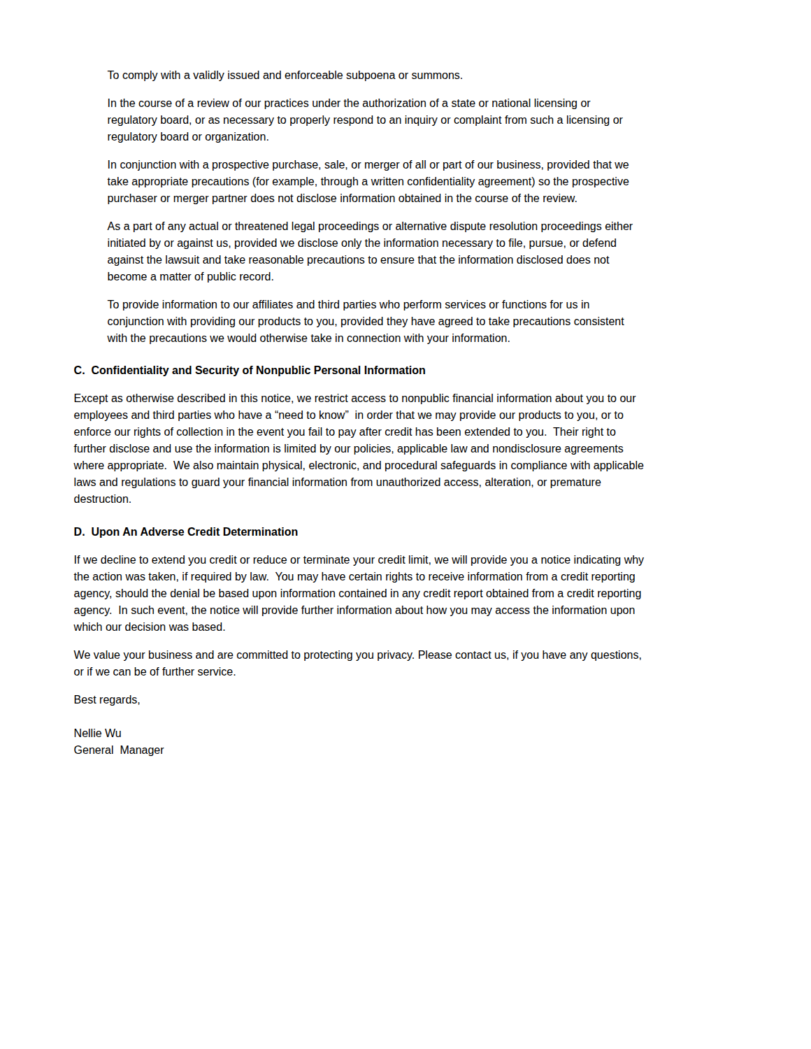To comply with a validly issued and enforceable subpoena or summons.
In the course of a review of our practices under the authorization of a state or national licensing or regulatory board, or as necessary to properly respond to an inquiry or complaint from such a licensing or regulatory board or organization.
In conjunction with a prospective purchase, sale, or merger of all or part of our business, provided that we take appropriate precautions (for example, through a written confidentiality agreement) so the prospective purchaser or merger partner does not disclose information obtained in the course of the review.
As a part of any actual or threatened legal proceedings or alternative dispute resolution proceedings either initiated by or against us, provided we disclose only the information necessary to file, pursue, or defend against the lawsuit and take reasonable precautions to ensure that the information disclosed does not become a matter of public record.
To provide information to our affiliates and third parties who perform services or functions for us in conjunction with providing our products to you, provided they have agreed to take precautions consistent with the precautions we would otherwise take in connection with your information.
C. Confidentiality and Security of Nonpublic Personal Information
Except as otherwise described in this notice, we restrict access to nonpublic financial information about you to our employees and third parties who have a “need to know” in order that we may provide our products to you, or to enforce our rights of collection in the event you fail to pay after credit has been extended to you. Their right to further disclose and use the information is limited by our policies, applicable law and nondisclosure agreements where appropriate. We also maintain physical, electronic, and procedural safeguards in compliance with applicable laws and regulations to guard your financial information from unauthorized access, alteration, or premature destruction.
D. Upon An Adverse Credit Determination
If we decline to extend you credit or reduce or terminate your credit limit, we will provide you a notice indicating why the action was taken, if required by law. You may have certain rights to receive information from a credit reporting agency, should the denial be based upon information contained in any credit report obtained from a credit reporting agency. In such event, the notice will provide further information about how you may access the information upon which our decision was based.
We value your business and are committed to protecting you privacy. Please contact us, if you have any questions, or if we can be of further service.
Best regards,
Nellie Wu
General Manager